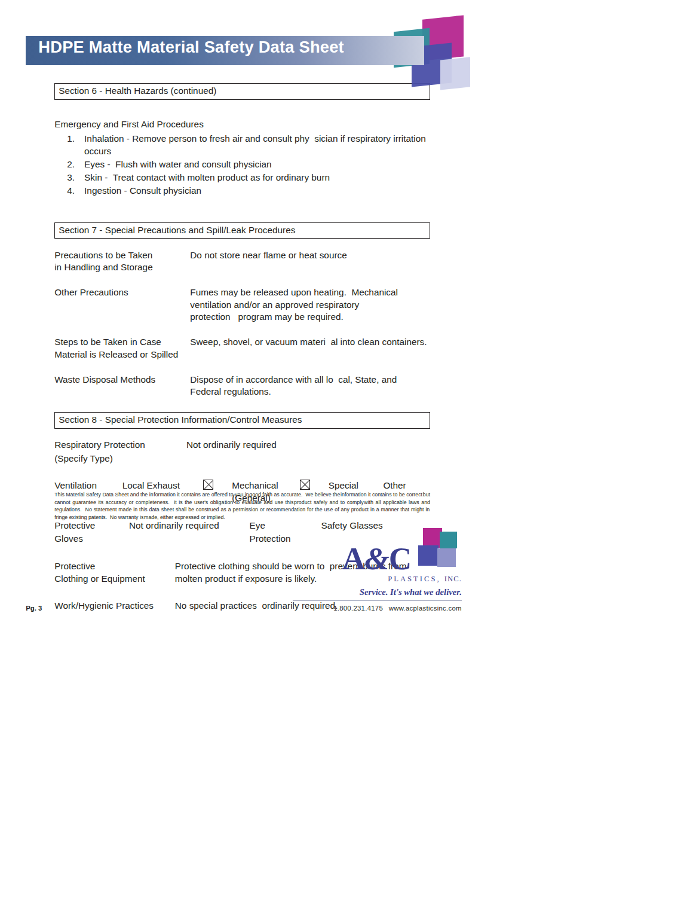HDPE Matte Material Safety Data Sheet
Section 6 - Health Hazards (continued)
Emergency and First Aid Procedures
Inhalation - Remove person to fresh air and consult phy sician if respiratory irritation occurs
Eyes - Flush with water and consult physician
Skin - Treat contact with molten product as for ordinary burn
Ingestion - Consult physician
Section 7 - Special Precautions and Spill/Leak Procedures
| Precautions to be Taken in Handling and Storage | Do not store near flame or heat source |
| Other Precautions | Fumes may be released upon heating. Mechanical ventilation and/or an approved respiratory protection program may be required. |
| Steps to be Taken in Case Material is Released or Spilled | Sweep, shovel, or vacuum materi al into clean containers. |
| Waste Disposal Methods | Dispose of in accordance with all lo cal, State, and Federal regulations. |
Section 8 - Special Protection Information/Control Measures
Respiratory Protection
(Specify Type)
Not ordinarily required
Ventilation
Local Exhaust
Mechanical
(General)
Special
Other
Protective
Gloves
Not ordinarily required
Eye
Protection
Safety Glasses
Protective
Clothing or Equipment
Protective clothing should be worn to prevent burns from molten product if exposure is likely.
Work/Hygienic Practices
No special practices ordinarily required.
This Material Safety Data Sheet and the in formation it contains are offered to you in good faith as accurate. We believe the information it contains to be correct but cannot guarantee its accuracy or completeness. It is the user's obliga tion to evaluate and use this product safely and to comply with all applicable laws and regulations. No statement made in this data sheet shall be construed as a permission or recommendation for the us e of any product in a manner that might in fringe existing patents. No warranty is made, either expr essed or implied.
Pg. 3
A&C
PLASTICS, INC.
Service. It's what we deliver.
1.800.231.4175www.acplasticsinc.com